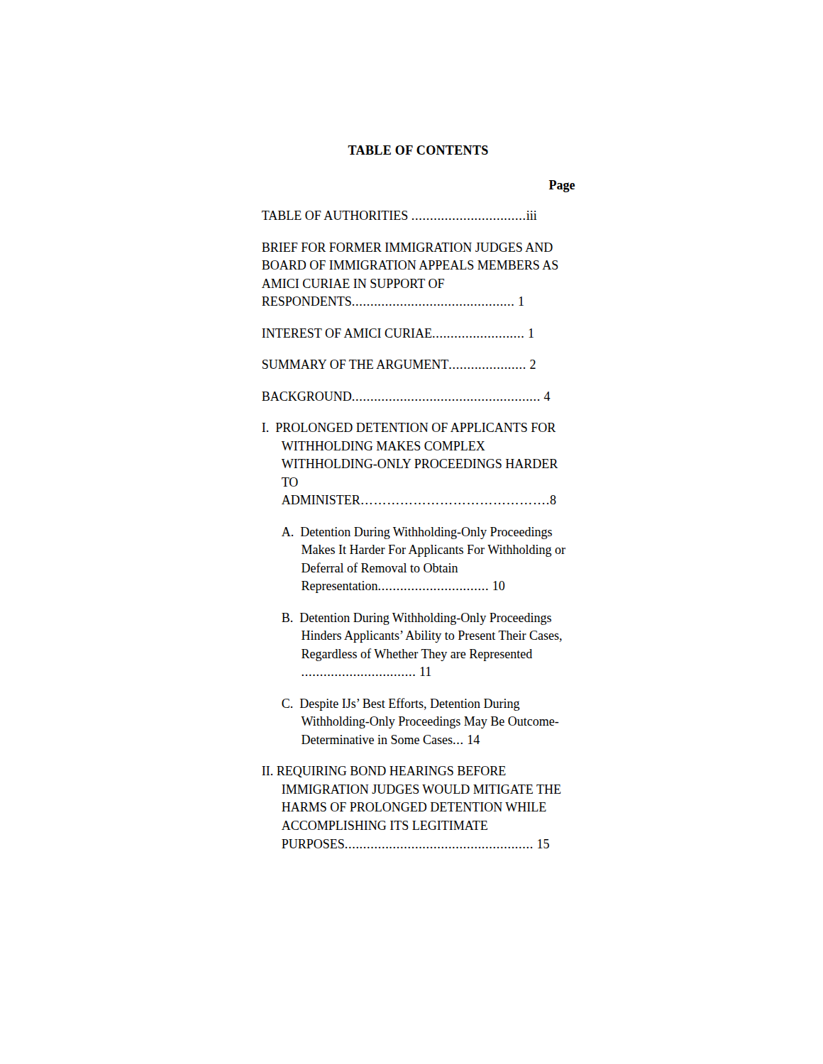TABLE OF CONTENTS
Page
TABLE OF AUTHORITIES ............................... iii
BRIEF FOR FORMER IMMIGRATION JUDGES AND BOARD OF IMMIGRATION APPEALS MEMBERS AS AMICI CURIAE IN SUPPORT OF RESPONDENTS............................................ 1
INTEREST OF AMICI CURIAE......................... 1
SUMMARY OF THE ARGUMENT..................... 2
BACKGROUND................................................... 4
I. PROLONGED DETENTION OF APPLICANTS FOR WITHHOLDING MAKES COMPLEX WITHHOLDING-ONLY PROCEEDINGS HARDER TO ADMINISTER……………………………………. 8
A. Detention During Withholding-Only Proceedings Makes It Harder For Applicants For Withholding or Deferral of Removal to Obtain Representation.............................. 10
B. Detention During Withholding-Only Proceedings Hinders Applicants’ Ability to Present Their Cases, Regardless of Whether They are Represented ............................... 11
C. Despite IJs’ Best Efforts, Detention During Withholding-Only Proceedings May Be Outcome-Determinative in Some Cases... 14
II. REQUIRING BOND HEARINGS BEFORE IMMIGRATION JUDGES WOULD MITIGATE THE HARMS OF PROLONGED DETENTION WHILE ACCOMPLISHING ITS LEGITIMATE PURPOSES................................................... 15